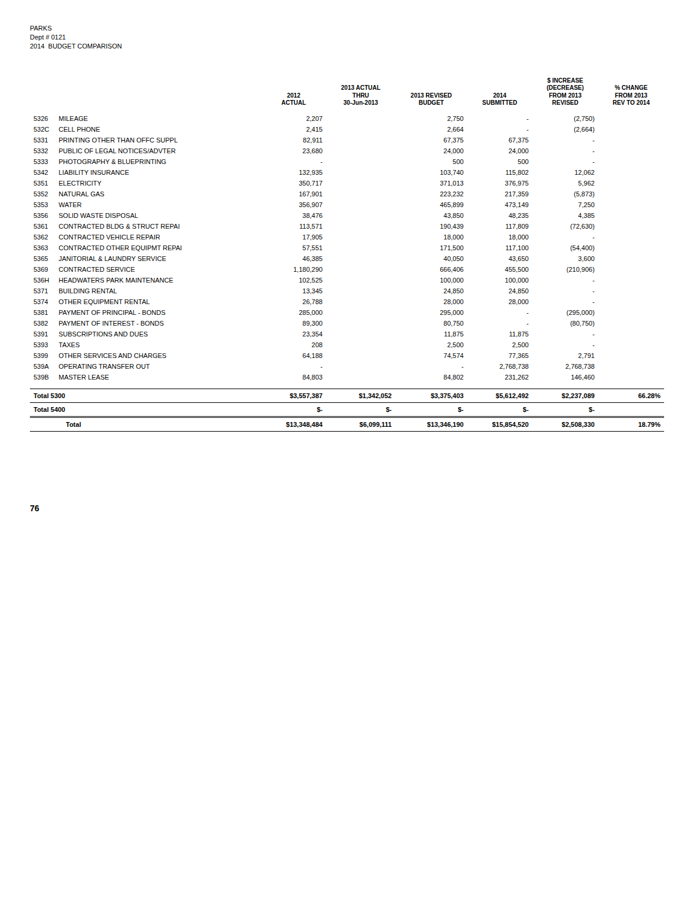PARKS
Dept # 0121
2014 BUDGET COMPARISON
| | 2012 ACTUAL | 2013 ACTUAL THRU 30-Jun-2013 | 2013 REVISED BUDGET | 2014 SUBMITTED | $ INCREASE (DECREASE) FROM 2013 REVISED | % CHANGE FROM 2013 REV TO 2014 |
| --- | --- | --- | --- | --- | --- | --- |
| 5326 MILEAGE | 2,207 | | 2,750 | - | (2,750) | |
| 532C CELL PHONE | 2,415 | | 2,664 | - | (2,664) | |
| 5331 PRINTING OTHER THAN OFFC SUPPL | 82,911 | | 67,375 | 67,375 | - | |
| 5332 PUBLIC OF LEGAL NOTICES/ADVTER | 23,680 | | 24,000 | 24,000 | - | |
| 5333 PHOTOGRAPHY & BLUEPRINTING | - | | 500 | 500 | - | |
| 5342 LIABILITY INSURANCE | 132,935 | | 103,740 | 115,802 | 12,062 | |
| 5351 ELECTRICITY | 350,717 | | 371,013 | 376,975 | 5,962 | |
| 5352 NATURAL GAS | 167,901 | | 223,232 | 217,359 | (5,873) | |
| 5353 WATER | 356,907 | | 465,899 | 473,149 | 7,250 | |
| 5356 SOLID WASTE DISPOSAL | 38,476 | | 43,850 | 48,235 | 4,385 | |
| 5361 CONTRACTED BLDG & STRUCT REPAI | 113,571 | | 190,439 | 117,809 | (72,630) | |
| 5362 CONTRACTED VEHICLE REPAIR | 17,905 | | 18,000 | 18,000 | - | |
| 5363 CONTRACTED OTHER EQUIPMT REPAI | 57,551 | | 171,500 | 117,100 | (54,400) | |
| 5365 JANITORIAL & LAUNDRY SERVICE | 46,385 | | 40,050 | 43,650 | 3,600 | |
| 5369 CONTRACTED SERVICE | 1,180,290 | | 666,406 | 455,500 | (210,906) | |
| 536H HEADWATERS PARK MAINTENANCE | 102,525 | | 100,000 | 100,000 | - | |
| 5371 BUILDING RENTAL | 13,345 | | 24,850 | 24,850 | - | |
| 5374 OTHER EQUIPMENT RENTAL | 26,788 | | 28,000 | 28,000 | - | |
| 5381 PAYMENT OF PRINCIPAL - BONDS | 285,000 | | 295,000 | - | (295,000) | |
| 5382 PAYMENT OF INTEREST - BONDS | 89,300 | | 80,750 | - | (80,750) | |
| 5391 SUBSCRIPTIONS AND DUES | 23,354 | | 11,875 | 11,875 | - | |
| 5393 TAXES | 208 | | 2,500 | 2,500 | - | |
| 5399 OTHER SERVICES AND CHARGES | 64,188 | | 74,574 | 77,365 | 2,791 | |
| 539A OPERATING TRANSFER OUT | - | | - | 2,768,738 | 2,768,738 | |
| 539B MASTER LEASE | 84,803 | | 84,802 | 231,262 | 146,460 | |
| Total 5300 | $3,557,387 | $1,342,052 | $3,375,403 | $5,612,492 | $2,237,089 | 66.28% |
| Total 5400 | $- | $- | $- | $- | $- | |
| Total | $13,348,484 | $6,099,111 | $13,346,190 | $15,854,520 | $2,508,330 | 18.79% |
76